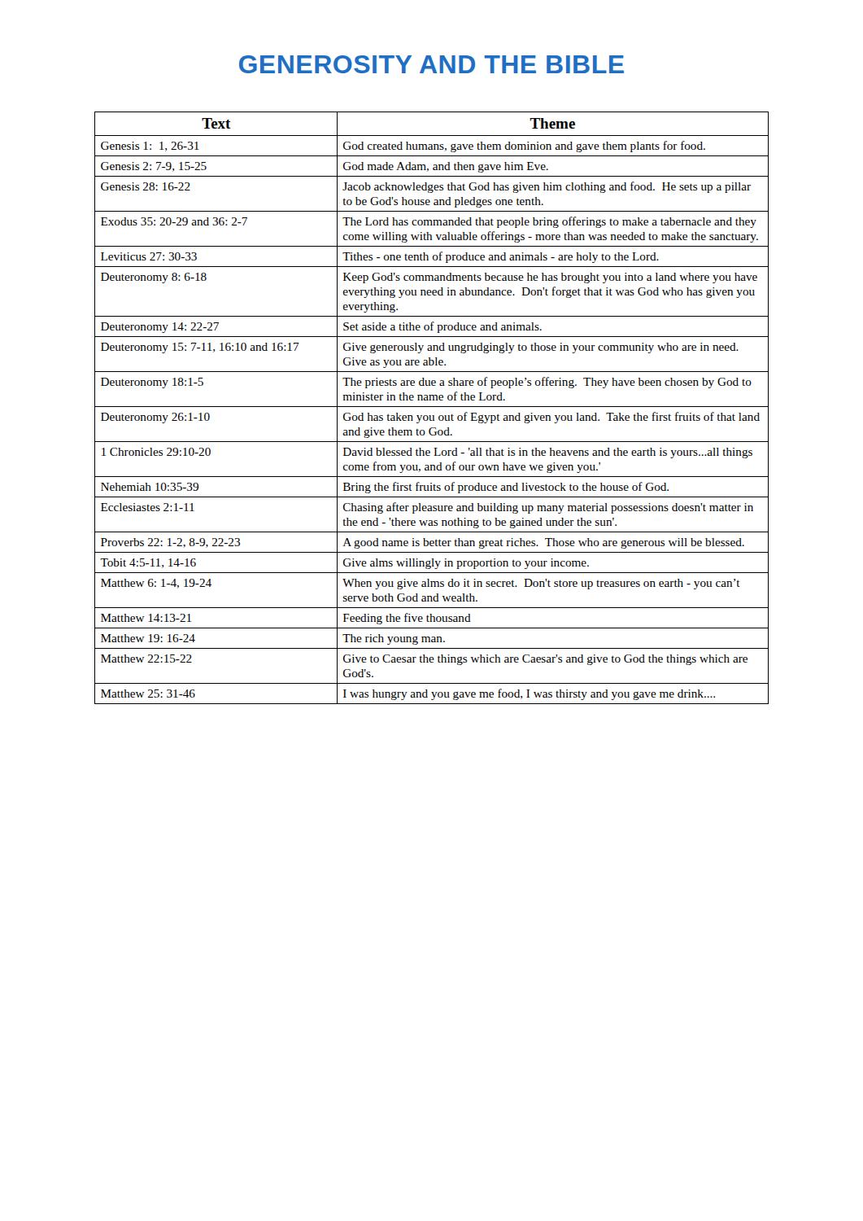Generosity and the Bible
| Text | Theme |
| --- | --- |
| Genesis 1: 1, 26-31 | God created humans, gave them dominion and gave them plants for food. |
| Genesis 2: 7-9, 15-25 | God made Adam, and then gave him Eve. |
| Genesis 28: 16-22 | Jacob acknowledges that God has given him clothing and food. He sets up a pillar to be God's house and pledges one tenth. |
| Exodus 35: 20-29 and 36: 2-7 | The Lord has commanded that people bring offerings to make a tabernacle and they come willing with valuable offerings - more than was needed to make the sanctuary. |
| Leviticus 27: 30-33 | Tithes - one tenth of produce and animals - are holy to the Lord. |
| Deuteronomy 8: 6-18 | Keep God's commandments because he has brought you into a land where you have everything you need in abundance. Don't forget that it was God who has given you everything. |
| Deuteronomy 14: 22-27 | Set aside a tithe of produce and animals. |
| Deuteronomy 15: 7-11, 16:10 and 16:17 | Give generously and ungrudgingly to those in your community who are in need. Give as you are able. |
| Deuteronomy 18:1-5 | The priests are due a share of people’s offering. They have been chosen by God to minister in the name of the Lord. |
| Deuteronomy 26:1-10 | God has taken you out of Egypt and given you land. Take the first fruits of that land and give them to God. |
| 1 Chronicles 29:10-20 | David blessed the Lord - 'all that is in the heavens and the earth is yours...all things come from you, and of our own have we given you.' |
| Nehemiah 10:35-39 | Bring the first fruits of produce and livestock to the house of God. |
| Ecclesiastes 2:1-11 | Chasing after pleasure and building up many material possessions doesn't matter in the end - 'there was nothing to be gained under the sun'. |
| Proverbs 22: 1-2, 8-9, 22-23 | A good name is better than great riches. Those who are generous will be blessed. |
| Tobit 4:5-11, 14-16 | Give alms willingly in proportion to your income. |
| Matthew 6: 1-4, 19-24 | When you give alms do it in secret. Don't store up treasures on earth - you can’t serve both God and wealth. |
| Matthew 14:13-21 | Feeding the five thousand |
| Matthew 19: 16-24 | The rich young man. |
| Matthew 22:15-22 | Give to Caesar the things which are Caesar's and give to God the things which are God's. |
| Matthew 25: 31-46 | I was hungry and you gave me food, I was thirsty and you gave me drink.... |